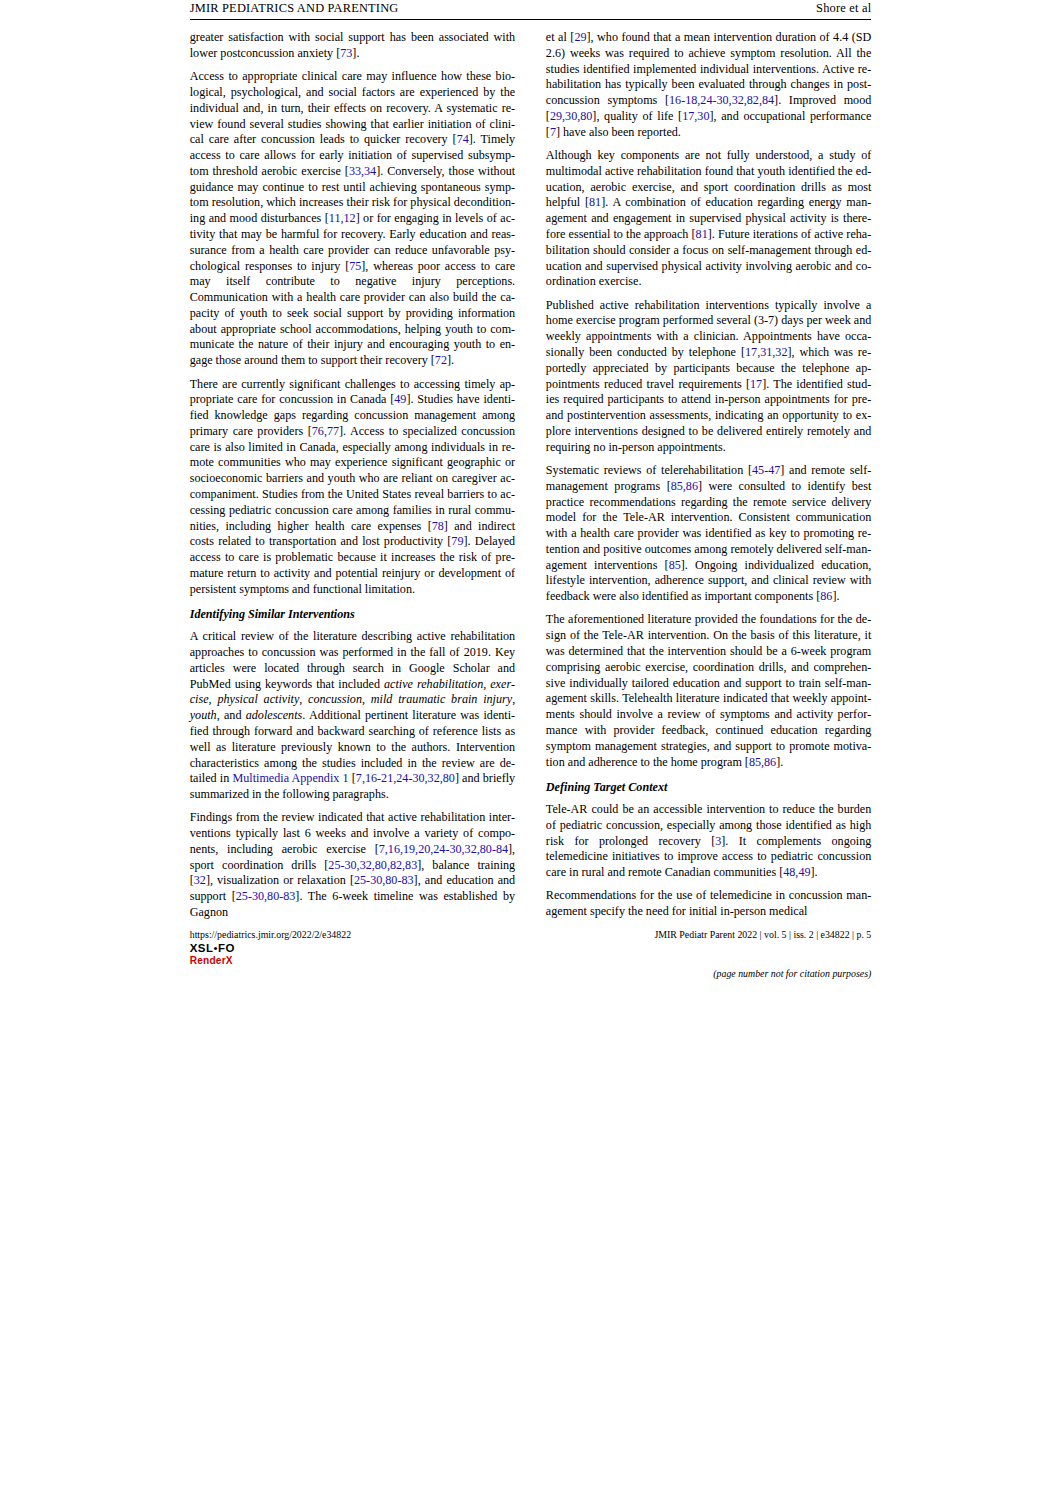JMIR PEDIATRICS AND PARENTING
Shore et al
greater satisfaction with social support has been associated with lower postconcussion anxiety [73].
Access to appropriate clinical care may influence how these biological, psychological, and social factors are experienced by the individual and, in turn, their effects on recovery. A systematic review found several studies showing that earlier initiation of clinical care after concussion leads to quicker recovery [74]. Timely access to care allows for early initiation of supervised subsymptom threshold aerobic exercise [33,34]. Conversely, those without guidance may continue to rest until achieving spontaneous symptom resolution, which increases their risk for physical deconditioning and mood disturbances [11,12] or for engaging in levels of activity that may be harmful for recovery. Early education and reassurance from a health care provider can reduce unfavorable psychological responses to injury [75], whereas poor access to care may itself contribute to negative injury perceptions. Communication with a health care provider can also build the capacity of youth to seek social support by providing information about appropriate school accommodations, helping youth to communicate the nature of their injury and encouraging youth to engage those around them to support their recovery [72].
There are currently significant challenges to accessing timely appropriate care for concussion in Canada [49]. Studies have identified knowledge gaps regarding concussion management among primary care providers [76,77]. Access to specialized concussion care is also limited in Canada, especially among individuals in remote communities who may experience significant geographic or socioeconomic barriers and youth who are reliant on caregiver accompaniment. Studies from the United States reveal barriers to accessing pediatric concussion care among families in rural communities, including higher health care expenses [78] and indirect costs related to transportation and lost productivity [79]. Delayed access to care is problematic because it increases the risk of premature return to activity and potential reinjury or development of persistent symptoms and functional limitation.
Identifying Similar Interventions
A critical review of the literature describing active rehabilitation approaches to concussion was performed in the fall of 2019. Key articles were located through search in Google Scholar and PubMed using keywords that included active rehabilitation, exercise, physical activity, concussion, mild traumatic brain injury, youth, and adolescents. Additional pertinent literature was identified through forward and backward searching of reference lists as well as literature previously known to the authors. Intervention characteristics among the studies included in the review are detailed in Multimedia Appendix 1 [7,16-21,24-30,32,80] and briefly summarized in the following paragraphs.
Findings from the review indicated that active rehabilitation interventions typically last 6 weeks and involve a variety of components, including aerobic exercise [7,16,19,20,24-30,32,80-84], sport coordination drills [25-30,32,80,82,83], balance training [32], visualization or relaxation [25-30,80-83], and education and support [25-30,80-83]. The 6-week timeline was established by Gagnon
et al [29], who found that a mean intervention duration of 4.4 (SD 2.6) weeks was required to achieve symptom resolution. All the studies identified implemented individual interventions. Active rehabilitation has typically been evaluated through changes in postconcussion symptoms [16-18,24-30,32,82,84]. Improved mood [29,30,80], quality of life [17,30], and occupational performance [7] have also been reported.
Although key components are not fully understood, a study of multimodal active rehabilitation found that youth identified the education, aerobic exercise, and sport coordination drills as most helpful [81]. A combination of education regarding energy management and engagement in supervised physical activity is therefore essential to the approach [81]. Future iterations of active rehabilitation should consider a focus on self-management through education and supervised physical activity involving aerobic and coordination exercise.
Published active rehabilitation interventions typically involve a home exercise program performed several (3-7) days per week and weekly appointments with a clinician. Appointments have occasionally been conducted by telephone [17,31,32], which was reportedly appreciated by participants because the telephone appointments reduced travel requirements [17]. The identified studies required participants to attend in-person appointments for pre- and postintervention assessments, indicating an opportunity to explore interventions designed to be delivered entirely remotely and requiring no in-person appointments.
Systematic reviews of telerehabilitation [45-47] and remote self-management programs [85,86] were consulted to identify best practice recommendations regarding the remote service delivery model for the Tele-AR intervention. Consistent communication with a health care provider was identified as key to promoting retention and positive outcomes among remotely delivered self-management interventions [85]. Ongoing individualized education, lifestyle intervention, adherence support, and clinical review with feedback were also identified as important components [86].
The aforementioned literature provided the foundations for the design of the Tele-AR intervention. On the basis of this literature, it was determined that the intervention should be a 6-week program comprising aerobic exercise, coordination drills, and comprehensive individually tailored education and support to train self-management skills. Telehealth literature indicated that weekly appointments should involve a review of symptoms and activity performance with provider feedback, continued education regarding symptom management strategies, and support to promote motivation and adherence to the home program [85,86].
Defining Target Context
Tele-AR could be an accessible intervention to reduce the burden of pediatric concussion, especially among those identified as high risk for prolonged recovery [3]. It complements ongoing telemedicine initiatives to improve access to pediatric concussion care in rural and remote Canadian communities [48,49].
Recommendations for the use of telemedicine in concussion management specify the need for initial in-person medical
https://pediatrics.jmir.org/2022/2/e34822
XSL•FO
RenderX
JMIR Pediatr Parent 2022 | vol. 5 | iss. 2 | e34822 | p. 5
(page number not for citation purposes)